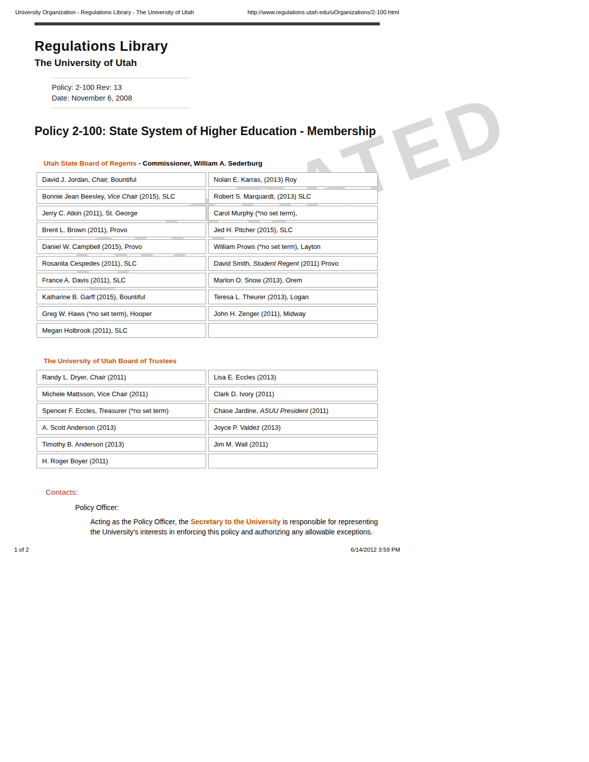University Organization - Regulations Library - The University of Utah http://www.regulations.utah.edu/uOrganizations/2-100.html
OUTDATED
Regulations Library
The University of Utah
Policy: 2-100 Rev: 13
Date: November 6, 2008
Policy 2-100: State System of Higher Education - Membership
Utah State Board of Regents - Commissioner, William A. Sederburg
| David J. Jordan, Chair, Bountiful | Nolan E. Karras, (2013) Roy |
| Bonnie Jean Beesley, Vice Chair (2015), SLC | Robert S. Marquardt, (2013) SLC |
| Jerry C. Atkin (2011), St. George | Carol Murphy (*no set term), |
| Brent L. Brown (2011), Provo | Jed H. Pitcher (2015), SLC |
| Daniel W. Campbell (2015), Provo | William Prows (*no set term), Layton |
| Rosanita Cespedes (2011), SLC | David Smith, Student Regent (2011) Provo |
| France A. Davis (2011), SLC | Marlon O. Snow (2013), Orem |
| Katharine B. Garff (2015), Bountiful | Teresa L. Theurer (2013), Logan |
| Greg W. Haws (*no set term), Hooper | John H. Zenger (2011), Midway |
| Megan Holbrook (2011), SLC | |
The University of Utah Board of Trustees
| Randy L. Dryer, Chair (2011) | Lisa E. Eccles (2013) |
| Michele Mattsson, Vice Chair (2011) | Clark D. Ivory (2011) |
| Spencer F. Eccles, Treasurer (*no set term) | Chase Jardine, ASUU President (2011) |
| A. Scott Anderson (2013) | Joyce P. Valdez (2013) |
| Timothy B. Anderson (2013) | Jim M. Wall (2011) |
| H. Roger Boyer (2011) | |
Contacts:
Policy Officer:
Acting as the Policy Officer, the Secretary to the University is responsible for representing the University's interests in enforcing this policy and authorizing any allowable exceptions.
1 of 2 6/14/2012 3:59 PM